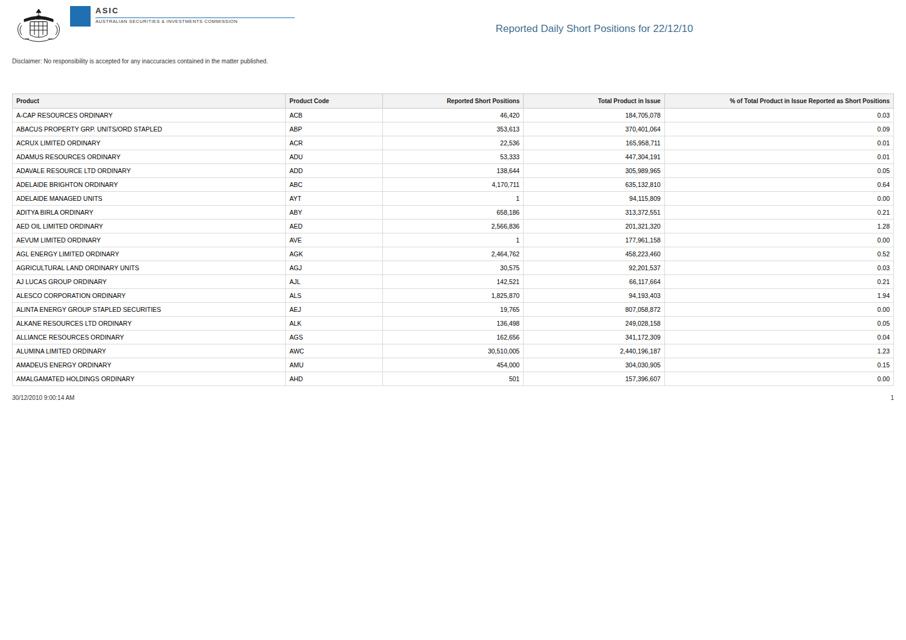ASIC
Australian Securities & Investments Commission
Reported Daily Short Positions for 22/12/10
Disclaimer: No responsibility is accepted for any inaccuracies contained in the matter published.
| Product | Product Code | Reported Short Positions | Total Product in Issue | % of Total Product in Issue Reported as Short Positions |
| --- | --- | --- | --- | --- |
| A-CAP RESOURCES ORDINARY | ACB | 46,420 | 184,705,078 | 0.03 |
| ABACUS PROPERTY GRP. UNITS/ORD STAPLED | ABP | 353,613 | 370,401,064 | 0.09 |
| ACRUX LIMITED ORDINARY | ACR | 22,536 | 165,958,711 | 0.01 |
| ADAMUS RESOURCES ORDINARY | ADU | 53,333 | 447,304,191 | 0.01 |
| ADAVALE RESOURCE LTD ORDINARY | ADD | 138,644 | 305,989,965 | 0.05 |
| ADELAIDE BRIGHTON ORDINARY | ABC | 4,170,711 | 635,132,810 | 0.64 |
| ADELAIDE MANAGED UNITS | AYT | 1 | 94,115,809 | 0.00 |
| ADITYA BIRLA ORDINARY | ABY | 658,186 | 313,372,551 | 0.21 |
| AED OIL LIMITED ORDINARY | AED | 2,566,836 | 201,321,320 | 1.28 |
| AEVUM LIMITED ORDINARY | AVE | 1 | 177,961,158 | 0.00 |
| AGL ENERGY LIMITED ORDINARY | AGK | 2,464,762 | 458,223,460 | 0.52 |
| AGRICULTURAL LAND ORDINARY UNITS | AGJ | 30,575 | 92,201,537 | 0.03 |
| AJ LUCAS GROUP ORDINARY | AJL | 142,521 | 66,117,664 | 0.21 |
| ALESCO CORPORATION ORDINARY | ALS | 1,825,870 | 94,193,403 | 1.94 |
| ALINTA ENERGY GROUP STAPLED SECURITIES | AEJ | 19,765 | 807,058,872 | 0.00 |
| ALKANE RESOURCES LTD ORDINARY | ALK | 136,498 | 249,028,158 | 0.05 |
| ALLIANCE RESOURCES ORDINARY | AGS | 162,656 | 341,172,309 | 0.04 |
| ALUMINA LIMITED ORDINARY | AWC | 30,510,005 | 2,440,196,187 | 1.23 |
| AMADEUS ENERGY ORDINARY | AMU | 454,000 | 304,030,905 | 0.15 |
| AMALGAMATED HOLDINGS ORDINARY | AHD | 501 | 157,396,607 | 0.00 |
30/12/2010 9:00:14 AM
1